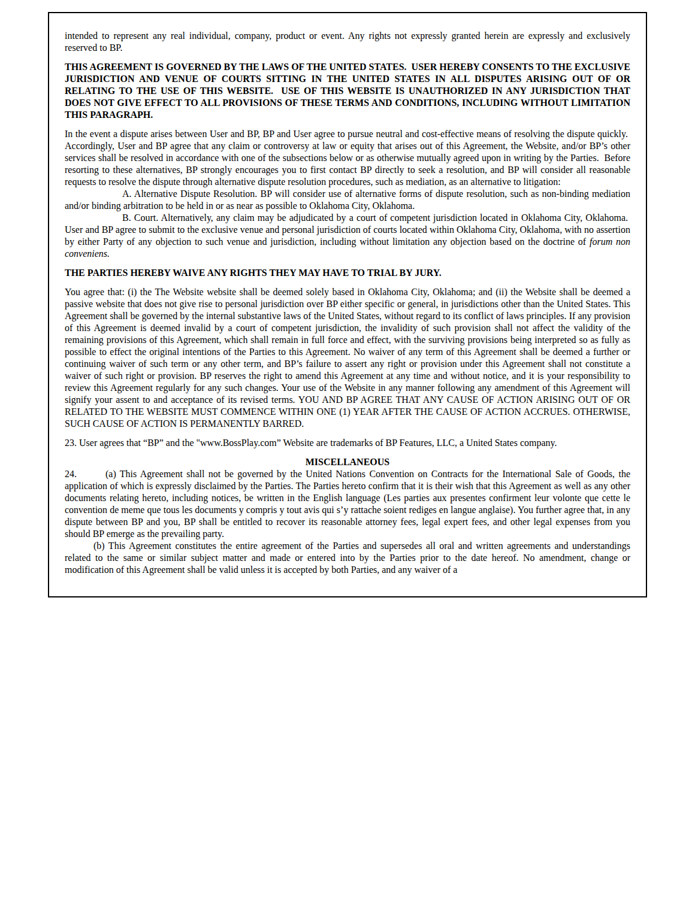intended to represent any real individual, company, product or event. Any rights not expressly granted herein are expressly and exclusively reserved to BP.
THIS AGREEMENT IS GOVERNED BY THE LAWS OF THE UNITED STATES. USER HEREBY CONSENTS TO THE EXCLUSIVE JURISDICTION AND VENUE OF COURTS SITTING IN THE UNITED STATES IN ALL DISPUTES ARISING OUT OF OR RELATING TO THE USE OF THIS WEBSITE. USE OF THIS WEBSITE IS UNAUTHORIZED IN ANY JURISDICTION THAT DOES NOT GIVE EFFECT TO ALL PROVISIONS OF THESE TERMS AND CONDITIONS, INCLUDING WITHOUT LIMITATION THIS PARAGRAPH.
In the event a dispute arises between User and BP, BP and User agree to pursue neutral and cost-effective means of resolving the dispute quickly. Accordingly, User and BP agree that any claim or controversy at law or equity that arises out of this Agreement, the Website, and/or BP’s other services shall be resolved in accordance with one of the subsections below or as otherwise mutually agreed upon in writing by the Parties. Before resorting to these alternatives, BP strongly encourages you to first contact BP directly to seek a resolution, and BP will consider all reasonable requests to resolve the dispute through alternative dispute resolution procedures, such as mediation, as an alternative to litigation:
A. Alternative Dispute Resolution. BP will consider use of alternative forms of dispute resolution, such as non-binding mediation and/or binding arbitration to be held in or as near as possible to Oklahoma City, Oklahoma.
B. Court. Alternatively, any claim may be adjudicated by a court of competent jurisdiction located in Oklahoma City, Oklahoma. User and BP agree to submit to the exclusive venue and personal jurisdiction of courts located within Oklahoma City, Oklahoma, with no assertion by either Party of any objection to such venue and jurisdiction, including without limitation any objection based on the doctrine of forum non conveniens.
THE PARTIES HEREBY WAIVE ANY RIGHTS THEY MAY HAVE TO TRIAL BY JURY.
You agree that: (i) the The Website website shall be deemed solely based in Oklahoma City, Oklahoma; and (ii) the Website shall be deemed a passive website that does not give rise to personal jurisdiction over BP either specific or general, in jurisdictions other than the United States. This Agreement shall be governed by the internal substantive laws of the United States, without regard to its conflict of laws principles. If any provision of this Agreement is deemed invalid by a court of competent jurisdiction, the invalidity of such provision shall not affect the validity of the remaining provisions of this Agreement, which shall remain in full force and effect, with the surviving provisions being interpreted so as fully as possible to effect the original intentions of the Parties to this Agreement. No waiver of any term of this Agreement shall be deemed a further or continuing waiver of such term or any other term, and BP’s failure to assert any right or provision under this Agreement shall not constitute a waiver of such right or provision. BP reserves the right to amend this Agreement at any time and without notice, and it is your responsibility to review this Agreement regularly for any such changes. Your use of the Website in any manner following any amendment of this Agreement will signify your assent to and acceptance of its revised terms. YOU AND BP AGREE THAT ANY CAUSE OF ACTION ARISING OUT OF OR RELATED TO THE WEBSITE MUST COMMENCE WITHIN ONE (1) YEAR AFTER THE CAUSE OF ACTION ACCRUES. OTHERWISE, SUCH CAUSE OF ACTION IS PERMANENTLY BARRED.
23. User agrees that “BP” and the "www.BossPlay.com” Website are trademarks of BP Features, LLC, a United States company.
MISCELLANEOUS
24. (a) This Agreement shall not be governed by the United Nations Convention on Contracts for the International Sale of Goods, the application of which is expressly disclaimed by the Parties. The Parties hereto confirm that it is their wish that this Agreement as well as any other documents relating hereto, including notices, be written in the English language (Les parties aux presentes confirment leur volonte que cette le convention de meme que tous les documents y compris y tout avis qui s’y rattache soient rediges en langue anglaise). You further agree that, in any dispute between BP and you, BP shall be entitled to recover its reasonable attorney fees, legal expert fees, and other legal expenses from you should BP emerge as the prevailing party.
(b) This Agreement constitutes the entire agreement of the Parties and supersedes all oral and written agreements and understandings related to the same or similar subject matter and made or entered into by the Parties prior to the date hereof. No amendment, change or modification of this Agreement shall be valid unless it is accepted by both Parties, and any waiver of a